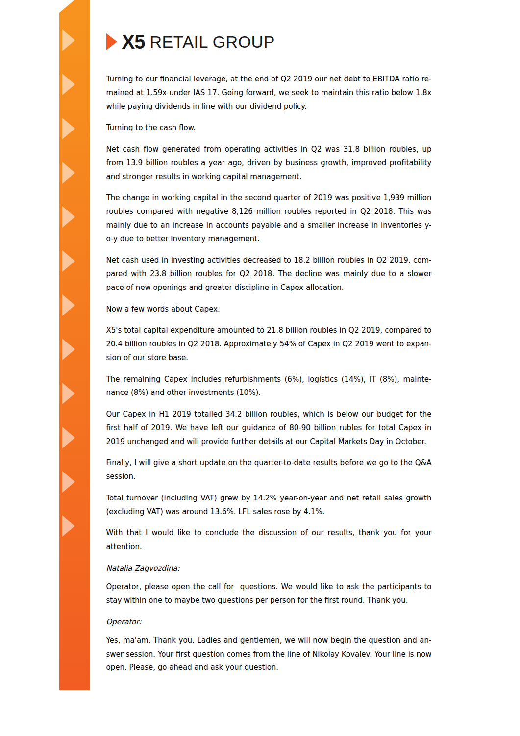X5 RETAIL GROUP
Turning to our financial leverage, at the end of Q2 2019 our net debt to EBITDA ratio remained at 1.59x under IAS 17. Going forward, we seek to maintain this ratio below 1.8x while paying dividends in line with our dividend policy.
Turning to the cash flow.
Net cash flow generated from operating activities in Q2 was 31.8 billion roubles, up from 13.9 billion roubles a year ago, driven by business growth, improved profitability and stronger results in working capital management.
The change in working capital in the second quarter of 2019 was positive 1,939 million roubles compared with negative 8,126 million roubles reported in Q2 2018. This was mainly due to an increase in accounts payable and a smaller increase in inventories y-o-y due to better inventory management.
Net cash used in investing activities decreased to 18.2 billion roubles in Q2 2019, compared with 23.8 billion roubles for Q2 2018. The decline was mainly due to a slower pace of new openings and greater discipline in Capex allocation.
Now a few words about Capex.
X5's total capital expenditure amounted to 21.8 billion roubles in Q2 2019, compared to 20.4 billion roubles in Q2 2018. Approximately 54% of Capex in Q2 2019 went to expansion of our store base.
The remaining Capex includes refurbishments (6%), logistics (14%), IT (8%), maintenance (8%) and other investments (10%).
Our Capex in H1 2019 totalled 34.2 billion roubles, which is below our budget for the first half of 2019. We have left our guidance of 80-90 billion rubles for total Capex in 2019 unchanged and will provide further details at our Capital Markets Day in October.
Finally, I will give a short update on the quarter-to-date results before we go to the Q&A session.
Total turnover (including VAT) grew by 14.2% year-on-year and net retail sales growth (excluding VAT) was around 13.6%. LFL sales rose by 4.1%.
With that I would like to conclude the discussion of our results, thank you for your attention.
Natalia Zagvozdina:
Operator, please open the call for questions. We would like to ask the participants to stay within one to maybe two questions per person for the first round. Thank you.
Operator:
Yes, ma'am. Thank you. Ladies and gentlemen, we will now begin the question and answer session. Your first question comes from the line of Nikolay Kovalev. Your line is now open. Please, go ahead and ask your question.